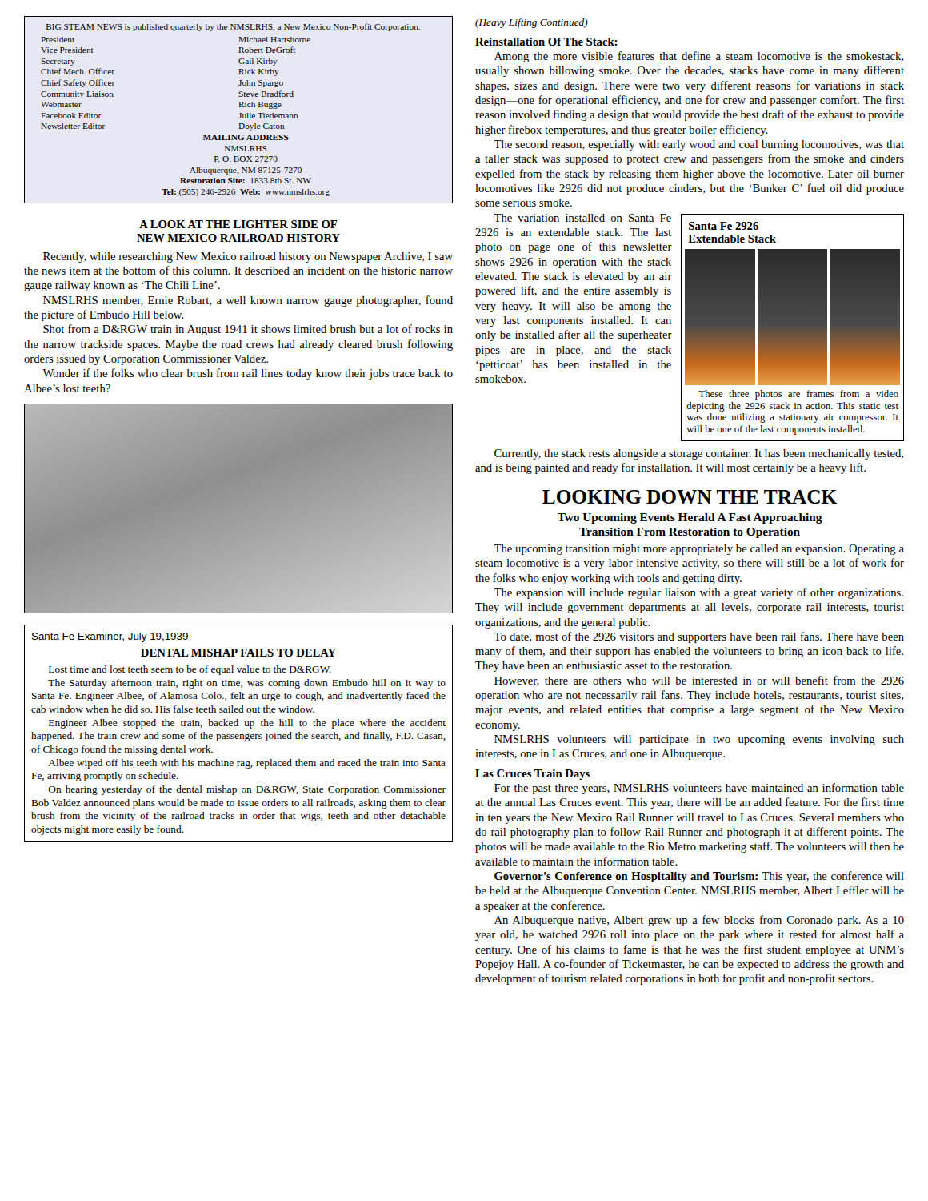BIG STEAM NEWS is published quarterly by the NMSLRHS, a New Mexico Non-Profit Corporation.
| President | Michael Hartshorne |
| Vice President | Robert DeGroft |
| Secretary | Gail Kirby |
| Chief Mech. Officer | Rick Kirby |
| Chief Safety Officer | John Spargo |
| Community Liaison | Steve Bradford |
| Webmaster | Rich Bugge |
| Facebook Editor | Julie Tiedemann |
| Newsletter Editor | Doyle Caton |
MAILING ADDRESS
NMSLRHS
P. O. BOX 27270
Albuquerque, NM 87125-7270
Restoration Site: 1833 8th St. NW
Tel: (505) 246-2926 Web: www.nmslrhs.org
A LOOK AT THE LIGHTER SIDE OF
NEW MEXICO RAILROAD HISTORY
Recently, while researching New Mexico railroad history on Newspaper Archive, I saw the news item at the bottom of this column. It described an incident on the historic narrow gauge railway known as ‘The Chili Line’.
NMSLRHS member, Ernie Robart, a well known narrow gauge photographer, found the picture of Embudo Hill below.
Shot from a D&RGW train in August 1941 it shows limited brush but a lot of rocks in the narrow trackside spaces. Maybe the road crews had already cleared brush following orders issued by Corporation Commissioner Valdez.
Wonder if the folks who clear brush from rail lines today know their jobs trace back to Albee’s lost teeth?
Santa Fe Examiner, July 19,1939
DENTAL MISHAP FAILS TO DELAY
Lost time and lost teeth seem to be of equal value to the D&RGW.
The Saturday afternoon train, right on time, was coming down Embudo hill on it way to Santa Fe. Engineer Albee, of Alamosa Colo., felt an urge to cough, and inadvertently faced the cab window when he did so. His false teeth sailed out the window.
Engineer Albee stopped the train, backed up the hill to the place where the accident happened. The train crew and some of the passengers joined the search, and finally, F.D. Casan, of Chicago found the missing dental work.
Albee wiped off his teeth with his machine rag, replaced them and raced the train into Santa Fe, arriving promptly on schedule.
On hearing yesterday of the dental mishap on D&RGW, State Corporation Commissioner Bob Valdez announced plans would be made to issue orders to all railroads, asking them to clear brush from the vicinity of the railroad tracks in order that wigs, teeth and other detachable objects might more easily be found.
(Heavy Lifting Continued)
Reinstallation Of The Stack:
Among the more visible features that define a steam locomotive is the smokestack, usually shown billowing smoke. Over the decades, stacks have come in many different shapes, sizes and design. There were two very different reasons for variations in stack design—one for operational efficiency, and one for crew and passenger comfort. The first reason involved finding a design that would provide the best draft of the exhaust to provide higher firebox temperatures, and thus greater boiler efficiency.
The second reason, especially with early wood and coal burning locomotives, was that a taller stack was supposed to protect crew and passengers from the smoke and cinders expelled from the stack by releasing them higher above the locomotive. Later oil burner locomotives like 2926 did not produce cinders, but the ‘Bunker C’ fuel oil did produce some serious smoke.
Santa Fe 2926
Extendable Stack
These three photos are frames from a video depicting the 2926 stack in action. This static test was done utilizing a stationary air compressor. It will be one of the last components installed.
The variation installed on Santa Fe 2926 is an extendable stack. The last photo on page one of this newsletter shows 2926 in operation with the stack elevated. The stack is elevated by an air powered lift, and the entire assembly is very heavy. It will also be among the very last components installed. It can only be installed after all the superheater pipes are in place, and the stack ‘petticoat’ has been installed in the smokebox.
Currently, the stack rests alongside a storage container. It has been mechanically tested, and is being painted and ready for installation. It will most certainly be a heavy lift.
LOOKING DOWN THE TRACK
Two Upcoming Events Herald A Fast Approaching
Transition From Restoration to Operation
The upcoming transition might more appropriately be called an expansion. Operating a steam locomotive is a very labor intensive activity, so there will still be a lot of work for the folks who enjoy working with tools and getting dirty.
The expansion will include regular liaison with a great variety of other organizations. They will include government departments at all levels, corporate rail interests, tourist organizations, and the general public.
To date, most of the 2926 visitors and supporters have been rail fans. There have been many of them, and their support has enabled the volunteers to bring an icon back to life. They have been an enthusiastic asset to the restoration.
However, there are others who will be interested in or will benefit from the 2926 operation who are not necessarily rail fans. They include hotels, restaurants, tourist sites, major events, and related entities that comprise a large segment of the New Mexico economy.
NMSLRHS volunteers will participate in two upcoming events involving such interests, one in Las Cruces, and one in Albuquerque.
Las Cruces Train Days
For the past three years, NMSLRHS volunteers have maintained an information table at the annual Las Cruces event. This year, there will be an added feature. For the first time in ten years the New Mexico Rail Runner will travel to Las Cruces. Several members who do rail photography plan to follow Rail Runner and photograph it at different points. The photos will be made available to the Rio Metro marketing staff. The volunteers will then be available to maintain the information table.
Governor’s Conference on Hospitality and Tourism: This year, the conference will be held at the Albuquerque Convention Center. NMSLRHS member, Albert Leffler will be a speaker at the conference.
An Albuquerque native, Albert grew up a few blocks from Coronado park. As a 10 year old, he watched 2926 roll into place on the park where it rested for almost half a century. One of his claims to fame is that he was the first student employee at UNM’s Popejoy Hall. A co-founder of Ticketmaster, he can be expected to address the growth and development of tourism related corporations in both for profit and non-profit sectors.